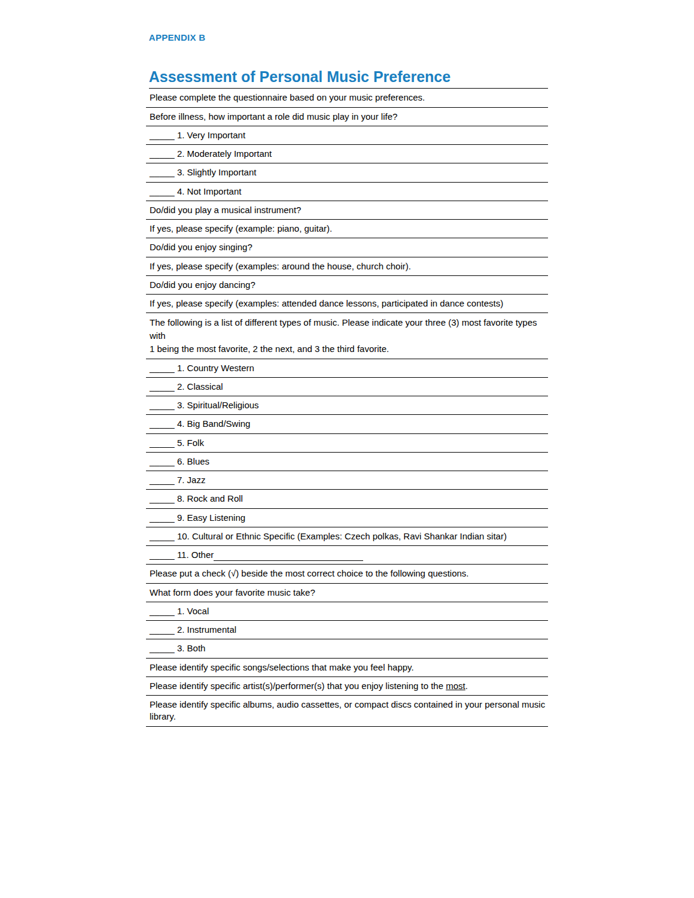APPENDIX B
Assessment of Personal Music Preference
| Please complete the questionnaire based on your music preferences. |
| Before illness, how important a role did music play in your life? |
| _____ 1. Very Important |
| _____ 2. Moderately Important |
| _____ 3. Slightly Important |
| _____ 4. Not Important |
| Do/did you play a musical instrument? |
| If yes, please specify (example: piano, guitar). |
| Do/did you enjoy singing? |
| If yes, please specify (examples: around the house, church choir). |
| Do/did you enjoy dancing? |
| If yes, please specify (examples: attended dance lessons, participated in dance contests) |
| The following is a list of different types of music. Please indicate your three (3) most favorite types with 1 being the most favorite, 2 the next, and 3 the third favorite. |
| _____ 1. Country Western |
| _____ 2. Classical |
| _____ 3. Spiritual/Religious |
| _____ 4. Big Band/Swing |
| _____ 5. Folk |
| _____ 6. Blues |
| _____ 7. Jazz |
| _____ 8. Rock and Roll |
| _____ 9. Easy Listening |
| _____ 10. Cultural or Ethnic Specific (Examples: Czech polkas, Ravi Shankar Indian sitar) |
| _____ 11. Other |
| Please put a check (√) beside the most correct choice to the following questions. |
| What form does your favorite music take? |
| _____ 1. Vocal |
| _____ 2. Instrumental |
| _____ 3. Both |
| Please identify specific songs/selections that make you feel happy. |
| Please identify specific artist(s)/performer(s) that you enjoy listening to the most . |
| Please identify specific albums, audio cassettes, or compact discs contained in your personal music library. |